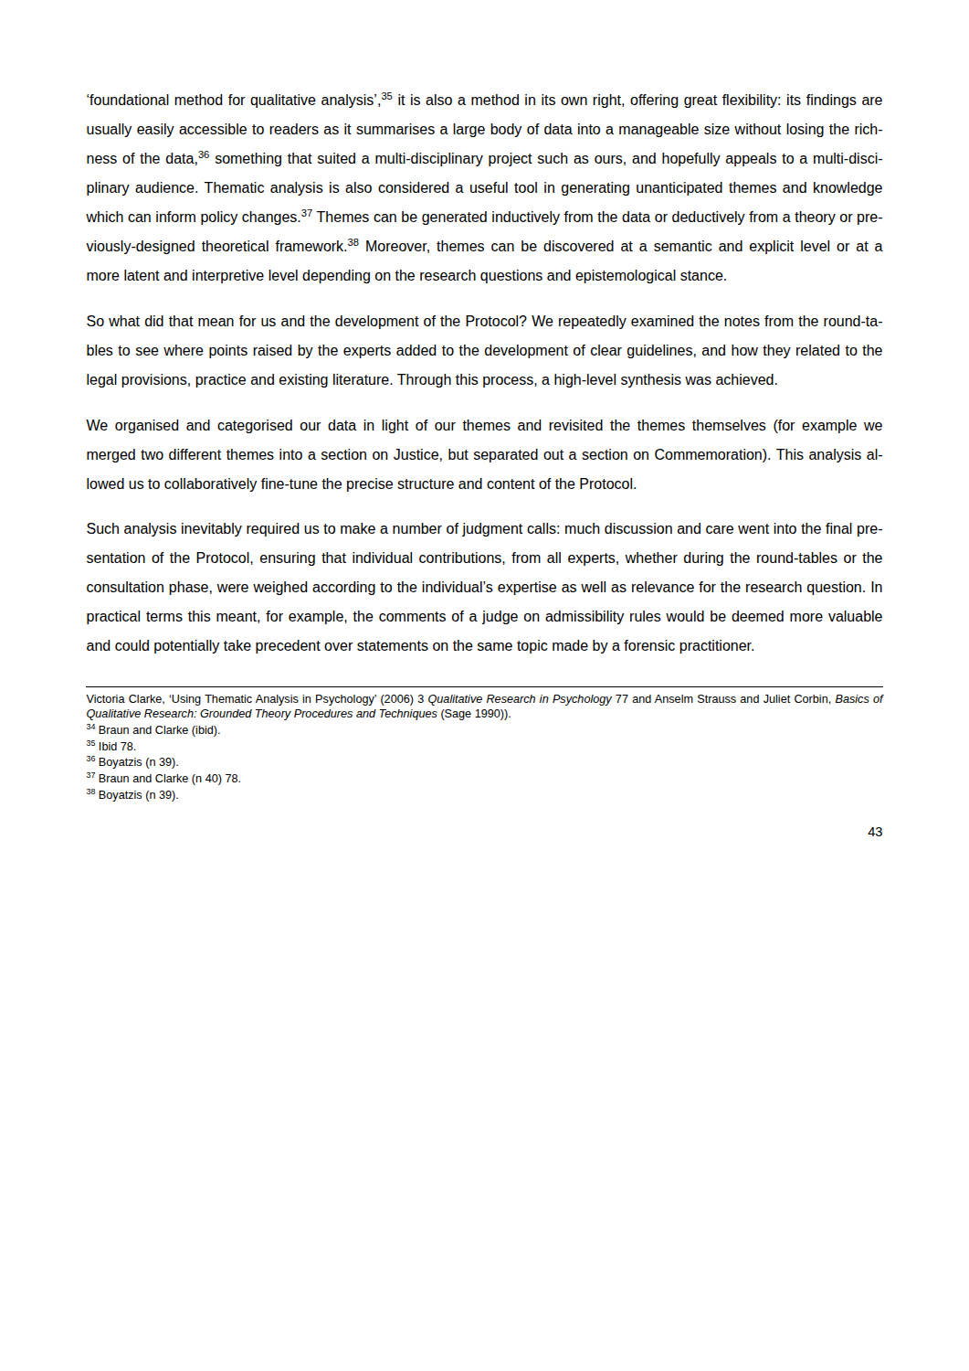‘foundational method for qualitative analysis’,35 it is also a method in its own right, offering great flexibility: its findings are usually easily accessible to readers as it summarises a large body of data into a manageable size without losing the richness of the data,36 something that suited a multi-disciplinary project such as ours, and hopefully appeals to a multi-disciplinary audience. Thematic analysis is also considered a useful tool in generating unanticipated themes and knowledge which can inform policy changes.37 Themes can be generated inductively from the data or deductively from a theory or previously-designed theoretical framework.38 Moreover, themes can be discovered at a semantic and explicit level or at a more latent and interpretive level depending on the research questions and epistemological stance.
So what did that mean for us and the development of the Protocol? We repeatedly examined the notes from the round-tables to see where points raised by the experts added to the development of clear guidelines, and how they related to the legal provisions, practice and existing literature. Through this process, a high-level synthesis was achieved.
We organised and categorised our data in light of our themes and revisited the themes themselves (for example we merged two different themes into a section on Justice, but separated out a section on Commemoration). This analysis allowed us to collaboratively fine-tune the precise structure and content of the Protocol.
Such analysis inevitably required us to make a number of judgment calls: much discussion and care went into the final presentation of the Protocol, ensuring that individual contributions, from all experts, whether during the round-tables or the consultation phase, were weighed according to the individual’s expertise as well as relevance for the research question. In practical terms this meant, for example, the comments of a judge on admissibility rules would be deemed more valuable and could potentially take precedent over statements on the same topic made by a forensic practitioner.
Victoria Clarke, ‘Using Thematic Analysis in Psychology’ (2006) 3 Qualitative Research in Psychology 77 and Anselm Strauss and Juliet Corbin, Basics of Qualitative Research: Grounded Theory Procedures and Techniques (Sage 1990)).
34 Braun and Clarke (ibid).
35 Ibid 78.
36 Boyatzis (n 39).
37 Braun and Clarke (n 40) 78.
38 Boyatzis (n 39).
43